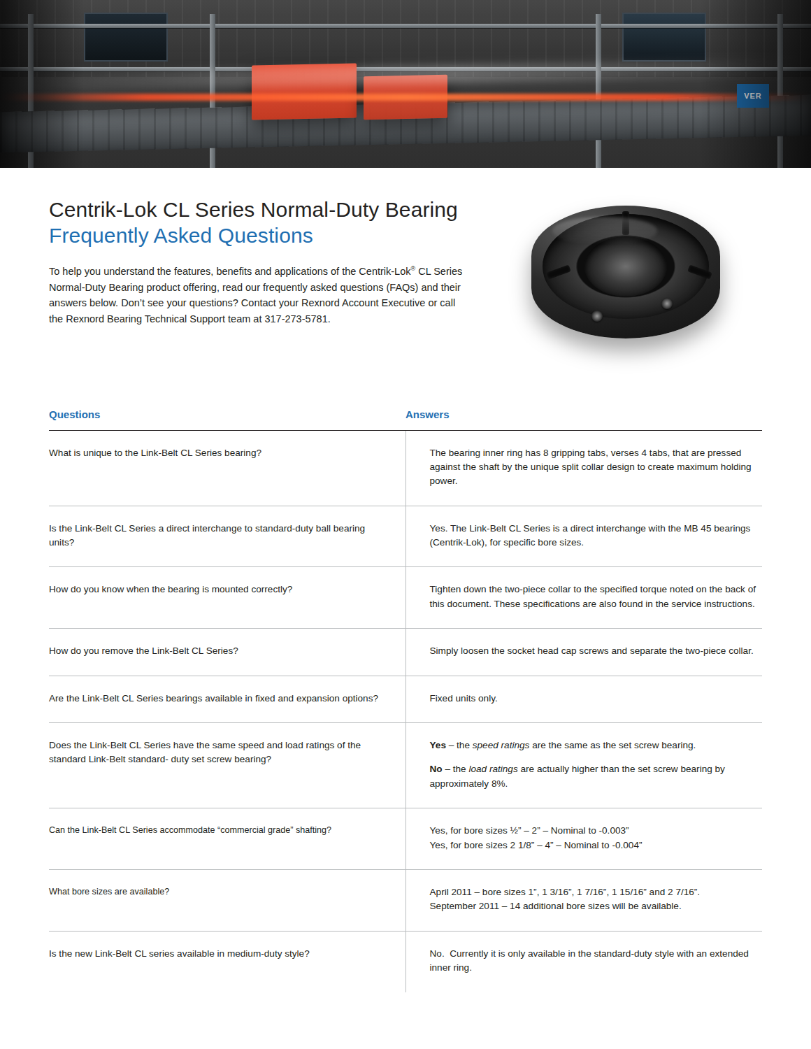VER
Centrik-Lok CL Series Normal-Duty Bearing Frequently Asked Questions
To help you understand the features, benefits and applications of the Centrik-Lok® CL Series Normal-Duty Bearing product offering, read our frequently asked questions (FAQs) and their answers below. Don’t see your questions? Contact your Rexnord Account Executive or call the Rexnord Bearing Technical Support team at 317-273-5781.
| Questions | Answers |
| --- | --- |
| What is unique to the Link-Belt CL Series bearing? | The bearing inner ring has 8 gripping tabs, verses 4 tabs, that are pressed against the shaft by the unique split collar design to create maximum holding power. |
| Is the Link-Belt CL Series a direct interchange to standard-duty ball bearing units? | Yes. The Link-Belt CL Series is a direct interchange with the MB 45 bearings (Centrik-Lok), for specific bore sizes. |
| How do you know when the bearing is mounted correctly? | Tighten down the two-piece collar to the specified torque noted on the back of this document. These specifications are also found in the service instructions. |
| How do you remove the Link-Belt CL Series? | Simply loosen the socket head cap screws and separate the two-piece collar. |
| Are the Link-Belt CL Series bearings available in fixed and expansion options? | Fixed units only. |
| Does the Link-Belt CL Series have the same speed and load ratings of the standard Link-Belt standard- duty set screw bearing? | Yes – the speed ratings are the same as the set screw bearing. No – the load ratings are actually higher than the set screw bearing by approximately 8%. |
| Can the Link-Belt CL Series accommodate “commercial grade” shafting? | Yes, for bore sizes ½” – 2” – Nominal to -0.003” Yes, for bore sizes 2 1/8” – 4” – Nominal to -0.004” |
| What bore sizes are available? | April 2011 – bore sizes 1”, 1 3/16”, 1 7/16”, 1 15/16” and 2 7/16”. September 2011 – 14 additional bore sizes will be available. |
| Is the new Link-Belt CL series available in medium-duty style? | No. Currently it is only available in the standard-duty style with an extended inner ring. |